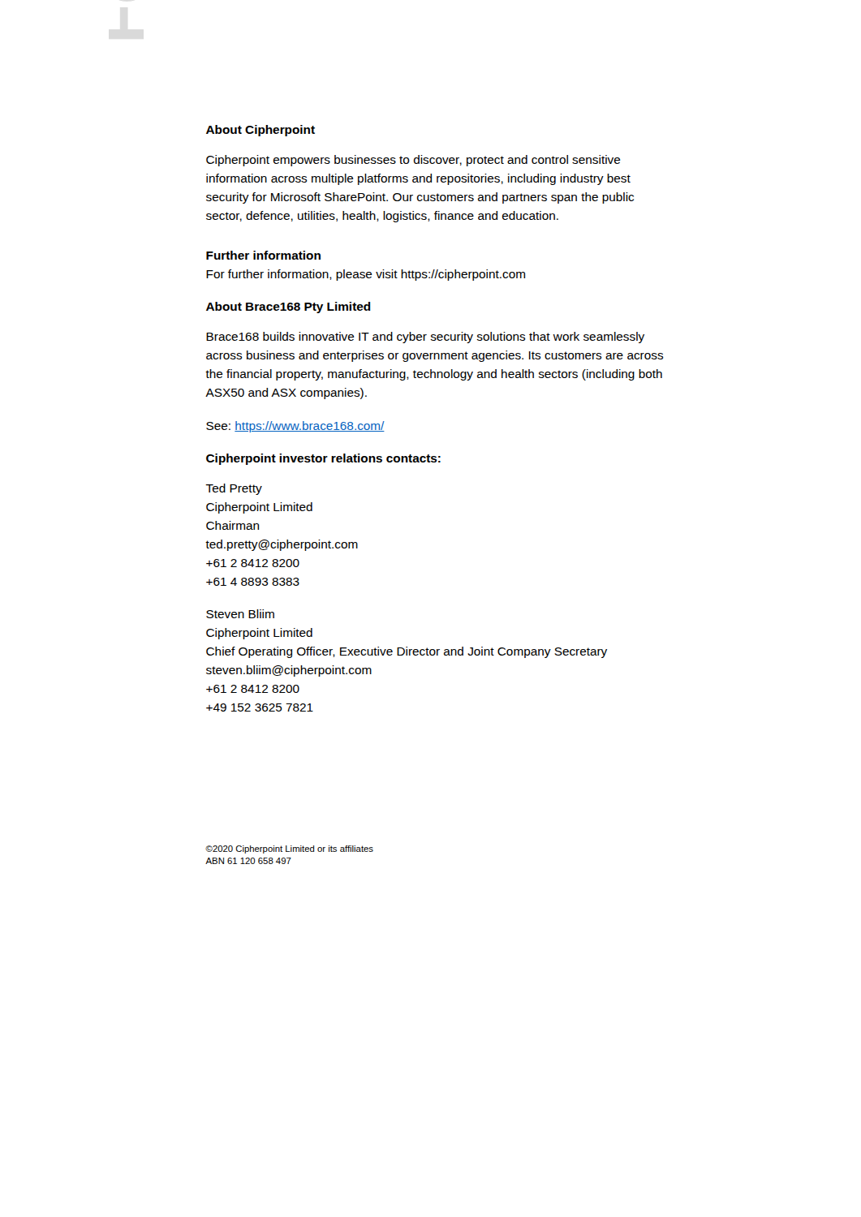For personal use only
About Cipherpoint
Cipherpoint empowers businesses to discover, protect and control sensitive information across multiple platforms and repositories, including industry best security for Microsoft SharePoint. Our customers and partners span the public sector, defence, utilities, health, logistics, finance and education.
Further information
For further information, please visit https://cipherpoint.com
About Brace168 Pty Limited
Brace168 builds innovative IT and cyber security solutions that work seamlessly across business and enterprises or government agencies. Its customers are across the financial property, manufacturing, technology and health sectors (including both ASX50 and ASX companies).
See: https://www.brace168.com/
Cipherpoint investor relations contacts:
Ted Pretty
Cipherpoint Limited
Chairman
ted.pretty@cipherpoint.com
+61 2 8412 8200
+61 4 8893 8383
Steven Bliim
Cipherpoint Limited
Chief Operating Officer, Executive Director and Joint Company Secretary
steven.bliim@cipherpoint.com
+61 2 8412 8200
+49 152 3625 7821
©2020 Cipherpoint Limited or its affiliates
ABN 61 120 658 497